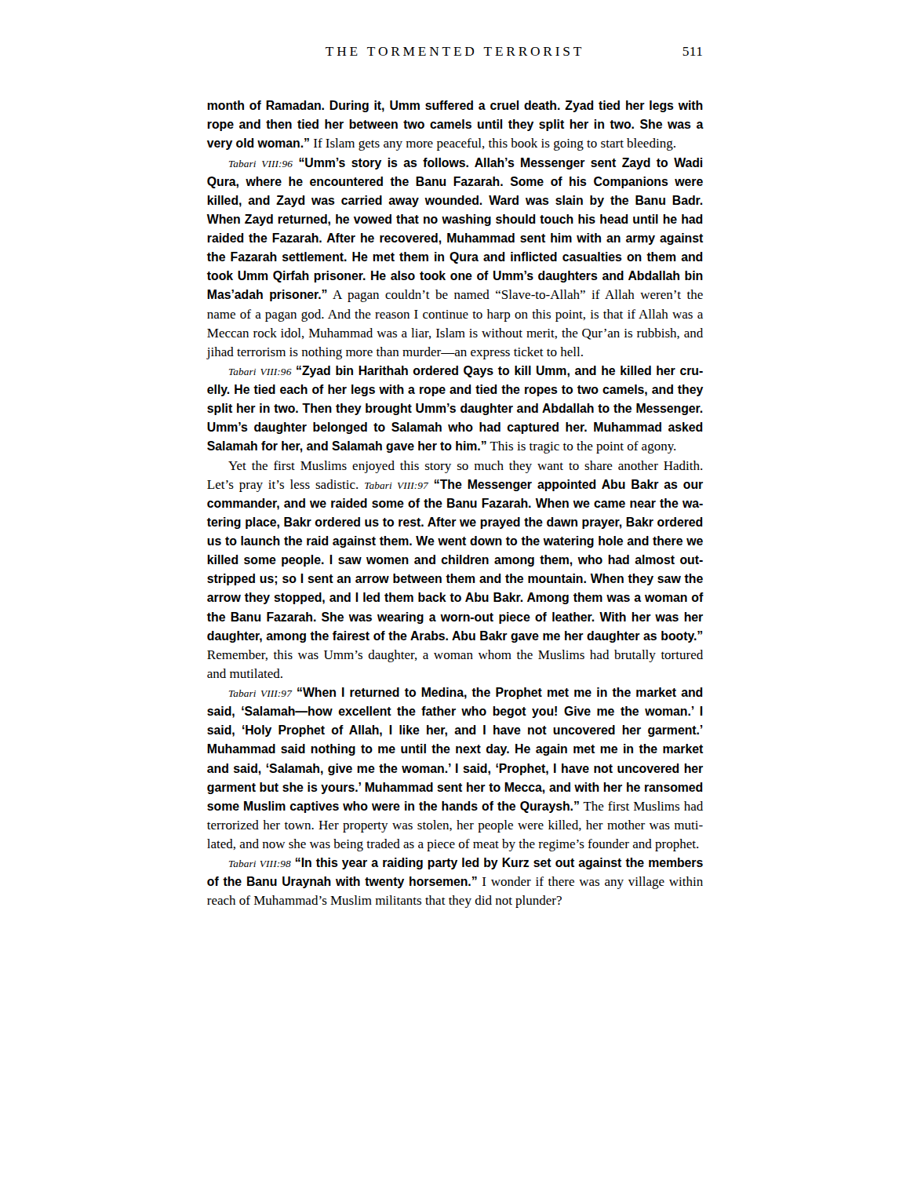The Tormented Terrorist 511
month of Ramadan. During it, Umm suffered a cruel death. Zyad tied her legs with rope and then tied her between two camels until they split her in two. She was a very old woman.” If Islam gets any more peaceful, this book is going to start bleeding.
Tabari VIII:96 “Umm’s story is as follows. Allah’s Messenger sent Zayd to Wadi Qura, where he encountered the Banu Fazarah. Some of his Companions were killed, and Zayd was carried away wounded. Ward was slain by the Banu Badr. When Zayd returned, he vowed that no washing should touch his head until he had raided the Fazarah. After he recovered, Muhammad sent him with an army against the Fazarah settlement. He met them in Qura and inflicted casualties on them and took Umm Qirfah prisoner. He also took one of Umm’s daughters and Abdallah bin Mas’adah prisoner.” A pagan couldn’t be named “Slave-to-Allah” if Allah weren’t the name of a pagan god. And the reason I continue to harp on this point, is that if Allah was a Meccan rock idol, Muhammad was a liar, Islam is without merit, the Qur’an is rubbish, and jihad terrorism is nothing more than murder—an express ticket to hell.
Tabari VIII:96 “Zyad bin Harithah ordered Qays to kill Umm, and he killed her cruelly. He tied each of her legs with a rope and tied the ropes to two camels, and they split her in two. Then they brought Umm’s daughter and Abdallah to the Messenger. Umm’s daughter belonged to Salamah who had captured her. Muhammad asked Salamah for her, and Salamah gave her to him.” This is tragic to the point of agony.
Yet the first Muslims enjoyed this story so much they want to share another Hadith. Let’s pray it’s less sadistic. Tabari VIII:97 “The Messenger appointed Abu Bakr as our commander, and we raided some of the Banu Fazarah. When we came near the watering place, Bakr ordered us to rest. After we prayed the dawn prayer, Bakr ordered us to launch the raid against them. We went down to the watering hole and there we killed some people. I saw women and children among them, who had almost outstripped us; so I sent an arrow between them and the mountain. When they saw the arrow they stopped, and I led them back to Abu Bakr. Among them was a woman of the Banu Fazarah. She was wearing a worn-out piece of leather. With her was her daughter, among the fairest of the Arabs. Abu Bakr gave me her daughter as booty.” Remember, this was Umm’s daughter, a woman whom the Muslims had brutally tortured and mutilated.
Tabari VIII:97 “When I returned to Medina, the Prophet met me in the market and said, ‘Salamah—how excellent the father who begot you! Give me the woman.’ I said, ‘Holy Prophet of Allah, I like her, and I have not uncovered her garment.’ Muhammad said nothing to me until the next day. He again met me in the market and said, ‘Salamah, give me the woman.’ I said, ‘Prophet, I have not uncovered her garment but she is yours.’ Muhammad sent her to Mecca, and with her he ransomed some Muslim captives who were in the hands of the Quraysh.” The first Muslims had terrorized her town. Her property was stolen, her people were killed, her mother was mutilated, and now she was being traded as a piece of meat by the regime’s founder and prophet.
Tabari VIII:98 “In this year a raiding party led by Kurz set out against the members of the Banu Uraynah with twenty horsemen.” I wonder if there was any village within reach of Muhammad’s Muslim militants that they did not plunder?